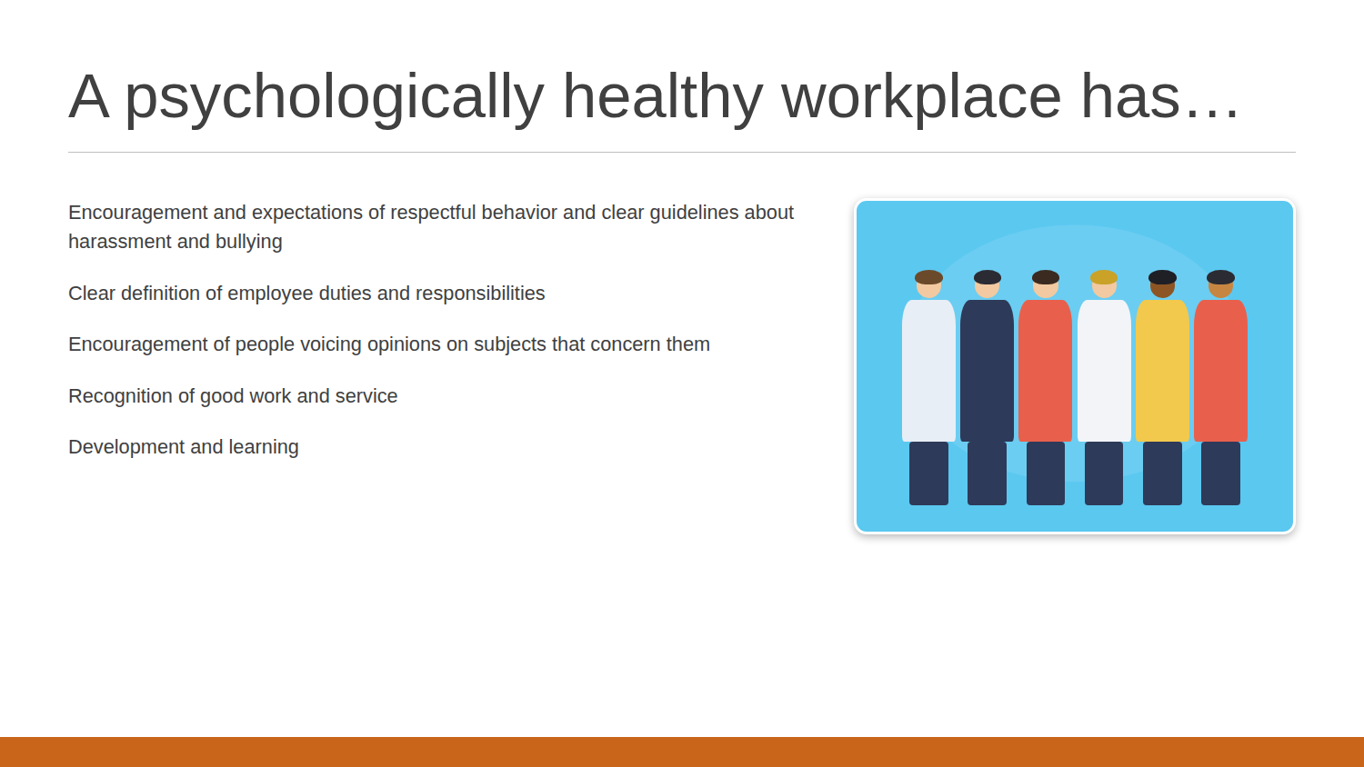A psychologically healthy workplace has…
Encouragement and expectations of respectful behavior and clear guidelines about harassment and bullying
Clear definition of employee duties and responsibilities
Encouragement of people voicing opinions on subjects that concern them
Recognition of good work and service
Development and learning